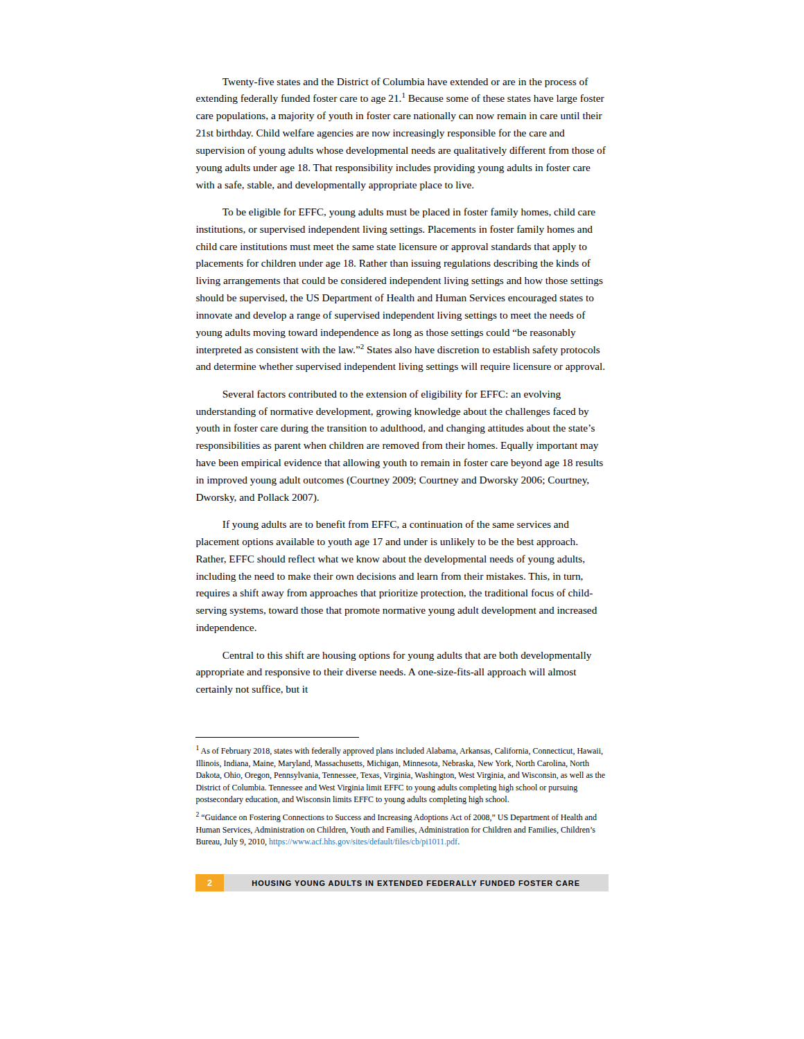Twenty-five states and the District of Columbia have extended or are in the process of extending federally funded foster care to age 21.1 Because some of these states have large foster care populations, a majority of youth in foster care nationally can now remain in care until their 21st birthday. Child welfare agencies are now increasingly responsible for the care and supervision of young adults whose developmental needs are qualitatively different from those of young adults under age 18. That responsibility includes providing young adults in foster care with a safe, stable, and developmentally appropriate place to live.
To be eligible for EFFC, young adults must be placed in foster family homes, child care institutions, or supervised independent living settings. Placements in foster family homes and child care institutions must meet the same state licensure or approval standards that apply to placements for children under age 18. Rather than issuing regulations describing the kinds of living arrangements that could be considered independent living settings and how those settings should be supervised, the US Department of Health and Human Services encouraged states to innovate and develop a range of supervised independent living settings to meet the needs of young adults moving toward independence as long as those settings could “be reasonably interpreted as consistent with the law.”2 States also have discretion to establish safety protocols and determine whether supervised independent living settings will require licensure or approval.
Several factors contributed to the extension of eligibility for EFFC: an evolving understanding of normative development, growing knowledge about the challenges faced by youth in foster care during the transition to adulthood, and changing attitudes about the state’s responsibilities as parent when children are removed from their homes. Equally important may have been empirical evidence that allowing youth to remain in foster care beyond age 18 results in improved young adult outcomes (Courtney 2009; Courtney and Dworsky 2006; Courtney, Dworsky, and Pollack 2007).
If young adults are to benefit from EFFC, a continuation of the same services and placement options available to youth age 17 and under is unlikely to be the best approach. Rather, EFFC should reflect what we know about the developmental needs of young adults, including the need to make their own decisions and learn from their mistakes. This, in turn, requires a shift away from approaches that prioritize protection, the traditional focus of child-serving systems, toward those that promote normative young adult development and increased independence.
Central to this shift are housing options for young adults that are both developmentally appropriate and responsive to their diverse needs. A one-size-fits-all approach will almost certainly not suffice, but it
1 As of February 2018, states with federally approved plans included Alabama, Arkansas, California, Connecticut, Hawaii, Illinois, Indiana, Maine, Maryland, Massachusetts, Michigan, Minnesota, Nebraska, New York, North Carolina, North Dakota, Ohio, Oregon, Pennsylvania, Tennessee, Texas, Virginia, Washington, West Virginia, and Wisconsin, as well as the District of Columbia. Tennessee and West Virginia limit EFFC to young adults completing high school or pursuing postsecondary education, and Wisconsin limits EFFC to young adults completing high school.
2 “Guidance on Fostering Connections to Success and Increasing Adoptions Act of 2008,” US Department of Health and Human Services, Administration on Children, Youth and Families, Administration for Children and Families, Children’s Bureau, July 9, 2010, https://www.acf.hhs.gov/sites/default/files/cb/pi1011.pdf.
2
Housing Young Adults in Extended Federally Funded Foster Care